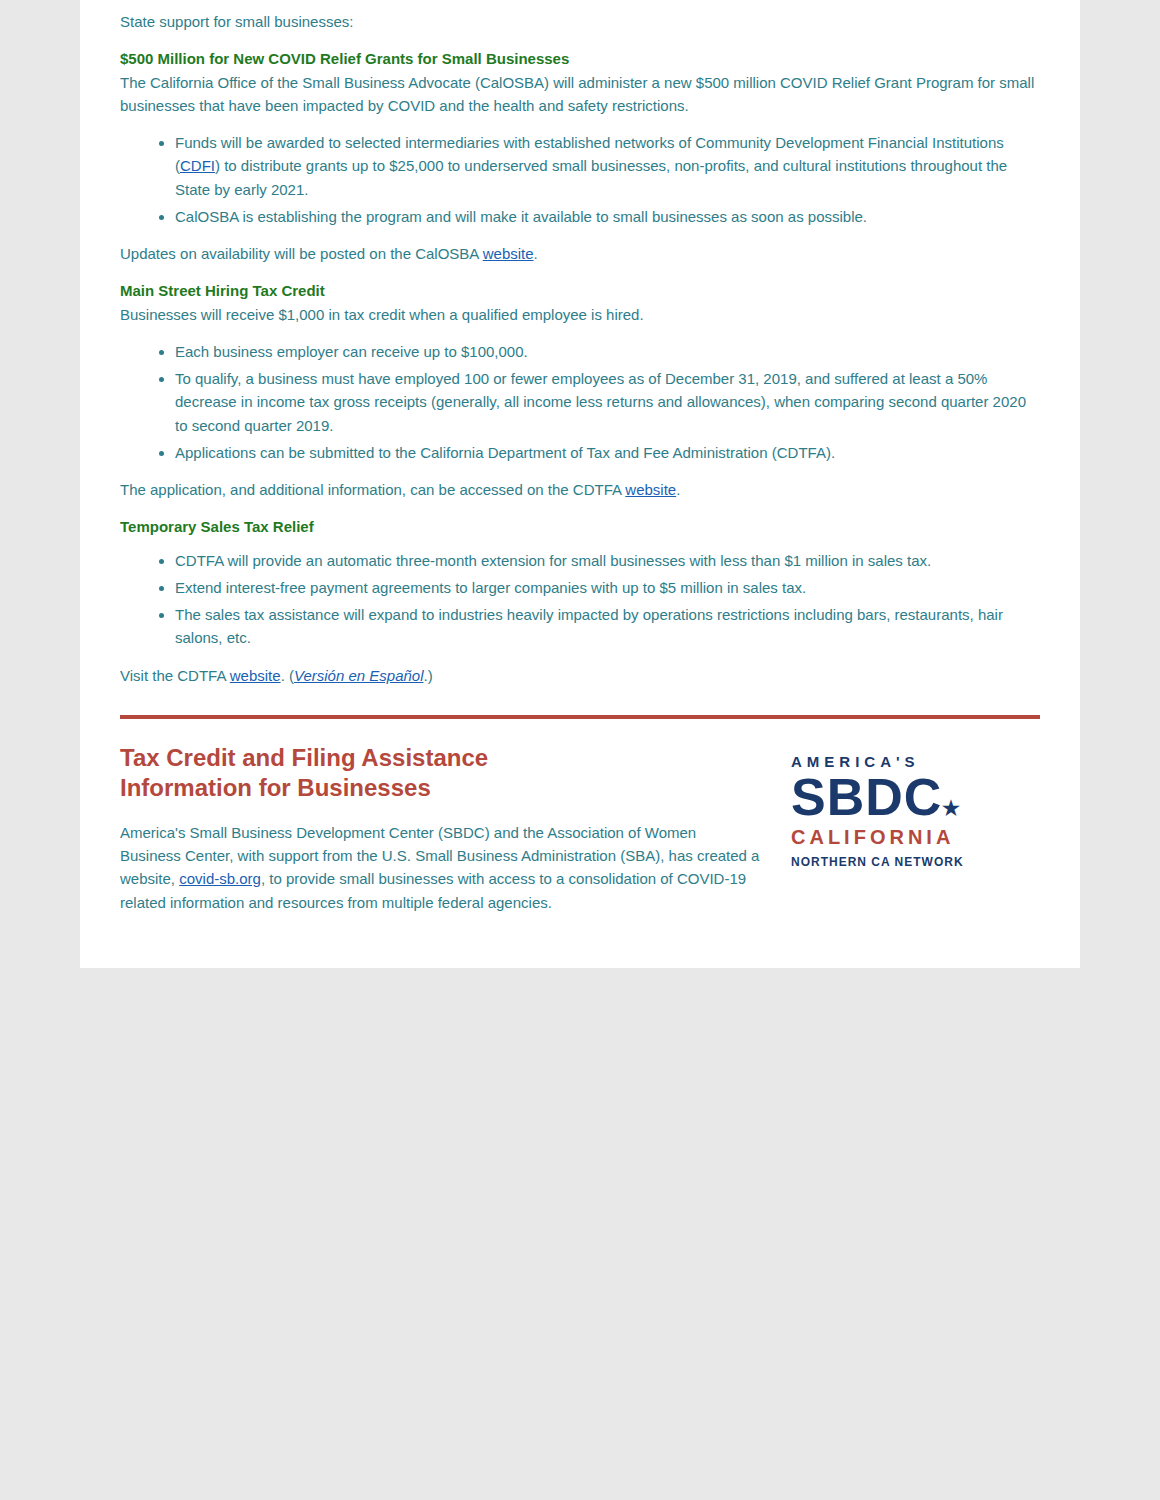State support for small businesses:
$500 Million for New COVID Relief Grants for Small Businesses
The California Office of the Small Business Advocate (CalOSBA) will administer a new $500 million COVID Relief Grant Program for small businesses that have been impacted by COVID and the health and safety restrictions.
Funds will be awarded to selected intermediaries with established networks of Community Development Financial Institutions (CDFI) to distribute grants up to $25,000 to underserved small businesses, non-profits, and cultural institutions throughout the State by early 2021.
CalOSBA is establishing the program and will make it available to small businesses as soon as possible.
Updates on availability will be posted on the CalOSBA website.
Main Street Hiring Tax Credit
Businesses will receive $1,000 in tax credit when a qualified employee is hired.
Each business employer can receive up to $100,000.
To qualify, a business must have employed 100 or fewer employees as of December 31, 2019, and suffered at least a 50% decrease in income tax gross receipts (generally, all income less returns and allowances), when comparing second quarter 2020 to second quarter 2019.
Applications can be submitted to the California Department of Tax and Fee Administration (CDTFA).
The application, and additional information, can be accessed on the CDTFA website.
Temporary Sales Tax Relief
CDTFA will provide an automatic three-month extension for small businesses with less than $1 million in sales tax.
Extend interest-free payment agreements to larger companies with up to $5 million in sales tax.
The sales tax assistance will expand to industries heavily impacted by operations restrictions including bars, restaurants, hair salons, etc.
Visit the CDTFA website. (Versión en Español.)
AMERICA'S
SBDC★
CALIFORNIA
NORTHERN CA NETWORK
Tax Credit and Filing Assistance
Information for Businesses
America's Small Business Development Center (SBDC) and the Association of Women Business Center, with support from the U.S. Small Business Administration (SBA), has created a website, covid-sb.org, to provide small businesses with access to a consolidation of COVID-19 related information and resources from multiple federal agencies.